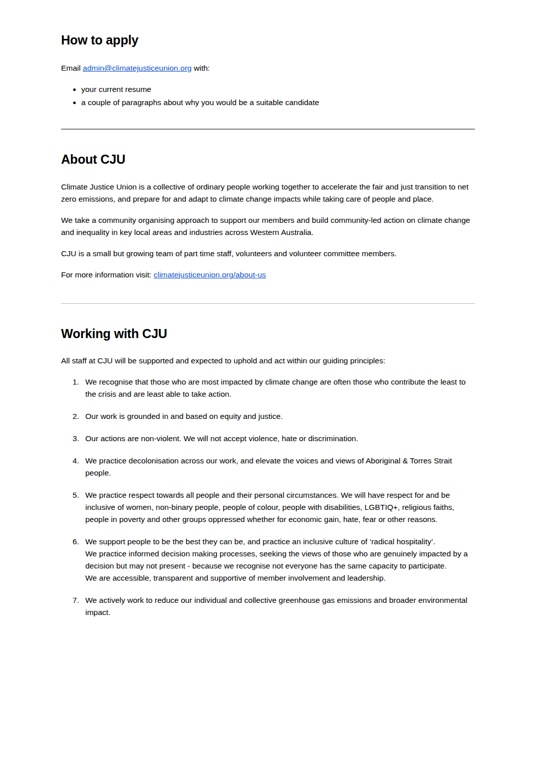How to apply
Email admin@climatejusticeunion.org with:
your current resume
a couple of paragraphs about why you would be a suitable candidate
About CJU
Climate Justice Union is a collective of ordinary people working together to accelerate the fair and just transition to net zero emissions, and prepare for and adapt to climate change impacts while taking care of people and place.
We take a community organising approach to support our members and build community-led action on climate change and inequality in key local areas and industries across Western Australia.
CJU is a small but growing team of part time staff, volunteers and volunteer committee members.
For more information visit: climatejusticeunion.org/about-us
Working with CJU
All staff at CJU will be supported and expected to uphold and act within our guiding principles:
We recognise that those who are most impacted by climate change are often those who contribute the least to the crisis and are least able to take action.
Our work is grounded in and based on equity and justice.
Our actions are non-violent. We will not accept violence, hate or discrimination.
We practice decolonisation across our work, and elevate the voices and views of Aboriginal & Torres Strait people.
We practice respect towards all people and their personal circumstances. We will have respect for and be inclusive of women, non-binary people, people of colour, people with disabilities, LGBTIQ+, religious faiths, people in poverty and other groups oppressed whether for economic gain, hate, fear or other reasons.
We support people to be the best they can be, and practice an inclusive culture of ‘radical hospitality’.
We practice informed decision making processes, seeking the views of those who are genuinely impacted by a decision but may not present - because we recognise not everyone has the same capacity to participate.
We are accessible, transparent and supportive of member involvement and leadership.
We actively work to reduce our individual and collective greenhouse gas emissions and broader environmental impact.